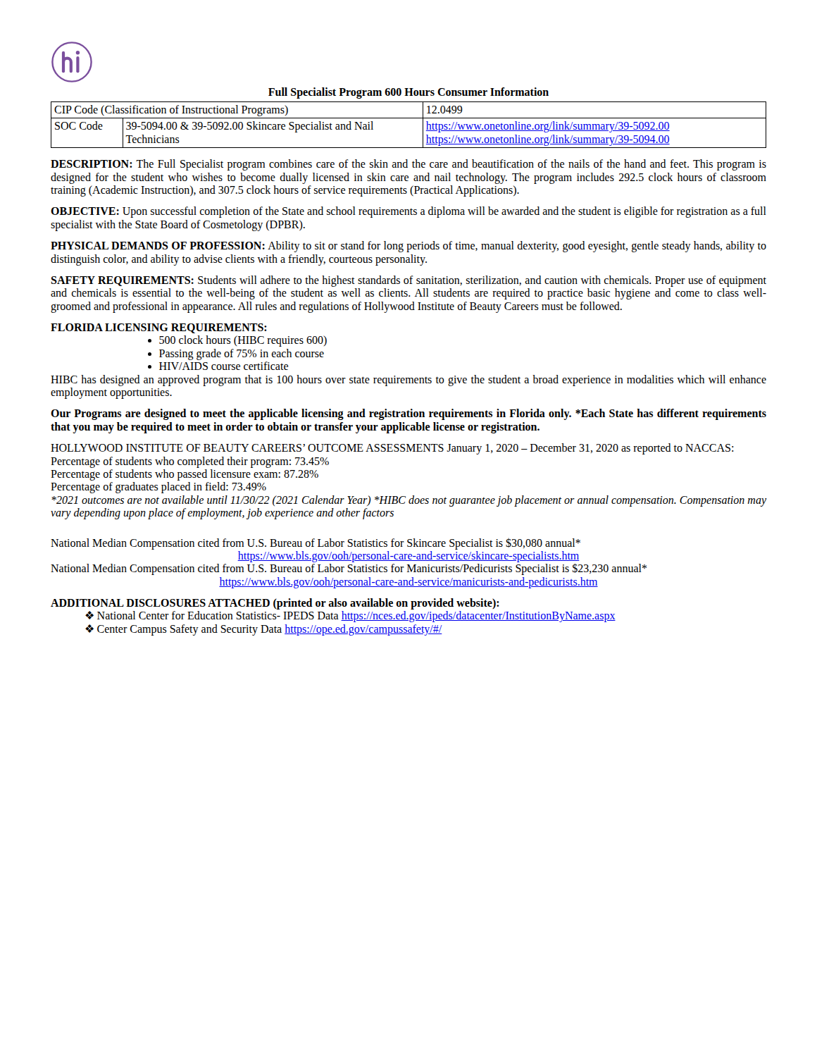Full Specialist Program 600 Hours Consumer Information
| CIP Code (Classification of Instructional Programs) | 12.0499 |
| SOC Code | 39-5094.00 & 39-5092.00 Skincare Specialist and Nail Technicians | https://www.onetonline.org/link/summary/39-5092.00 https://www.onetonline.org/link/summary/39-5094.00 |
DESCRIPTION: The Full Specialist program combines care of the skin and the care and beautification of the nails of the hand and feet. This program is designed for the student who wishes to become dually licensed in skin care and nail technology. The program includes 292.5 clock hours of classroom training (Academic Instruction), and 307.5 clock hours of service requirements (Practical Applications).
OBJECTIVE: Upon successful completion of the State and school requirements a diploma will be awarded and the student is eligible for registration as a full specialist with the State Board of Cosmetology (DPBR).
PHYSICAL DEMANDS OF PROFESSION: Ability to sit or stand for long periods of time, manual dexterity, good eyesight, gentle steady hands, ability to distinguish color, and ability to advise clients with a friendly, courteous personality.
SAFETY REQUIREMENTS: Students will adhere to the highest standards of sanitation, sterilization, and caution with chemicals. Proper use of equipment and chemicals is essential to the well-being of the student as well as clients. All students are required to practice basic hygiene and come to class well-groomed and professional in appearance. All rules and regulations of Hollywood Institute of Beauty Careers must be followed.
FLORIDA LICENSING REQUIREMENTS:
500 clock hours (HIBC requires 600)
Passing grade of 75% in each course
HIV/AIDS course certificate
HIBC has designed an approved program that is 100 hours over state requirements to give the student a broad experience in modalities which will enhance employment opportunities.
Our Programs are designed to meet the applicable licensing and registration requirements in Florida only. *Each State has different requirements that you may be required to meet in order to obtain or transfer your applicable license or registration.
HOLLYWOOD INSTITUTE OF BEAUTY CAREERS’ OUTCOME ASSESSMENTS January 1, 2020 – December 31, 2020 as reported to NACCAS:
Percentage of students who completed their program: 73.45%
Percentage of students who passed licensure exam: 87.28%
Percentage of graduates placed in field: 73.49%
*2021 outcomes are not available until 11/30/22 (2021 Calendar Year) *HIBC does not guarantee job placement or annual compensation. Compensation may vary depending upon place of employment, job experience and other factors
National Median Compensation cited from U.S. Bureau of Labor Statistics for Skincare Specialist is $30,080 annual*
https://www.bls.gov/ooh/personal-care-and-service/skincare-specialists.htm
National Median Compensation cited from U.S. Bureau of Labor Statistics for Manicurists/Pedicurists Specialist is $23,230 annual*
https://www.bls.gov/ooh/personal-care-and-service/manicurists-and-pedicurists.htm
ADDITIONAL DISCLOSURES ATTACHED (printed or also available on provided website):
National Center for Education Statistics- IPEDS Data https://nces.ed.gov/ipeds/datacenter/InstitutionByName.aspx
Center Campus Safety and Security Data https://ope.ed.gov/campussafety/#/